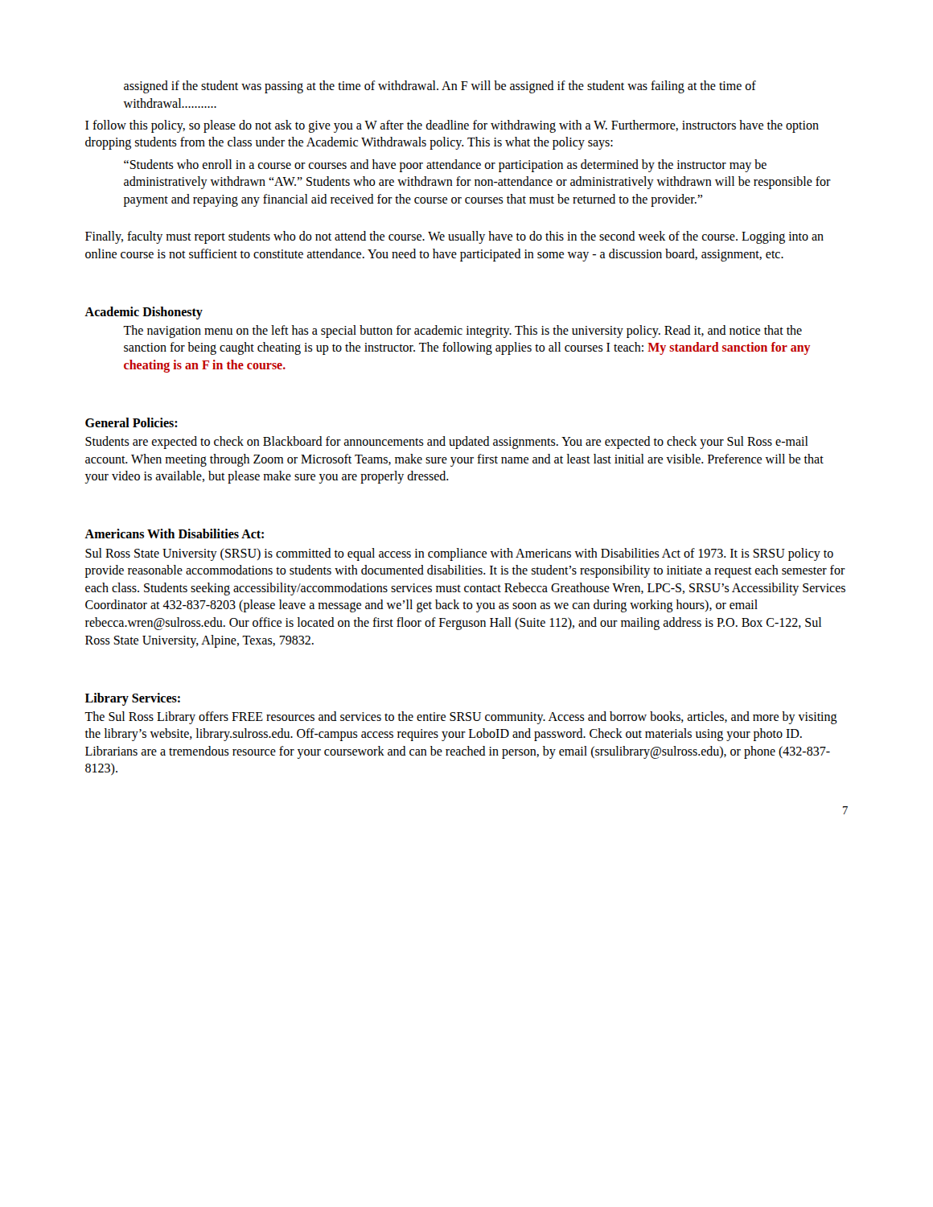assigned if the student was passing at the time of withdrawal. An F will be assigned if the student was failing at the time of withdrawal...........
I follow this policy, so please do not ask to give you a W after the deadline for withdrawing with a W. Furthermore, instructors have the option dropping students from the class under the Academic Withdrawals policy. This is what the policy says:
“Students who enroll in a course or courses and have poor attendance or participation as determined by the instructor may be administratively withdrawn “AW.” Students who are withdrawn for non-attendance or administratively withdrawn will be responsible for payment and repaying any financial aid received for the course or courses that must be returned to the provider.”
Finally, faculty must report students who do not attend the course. We usually have to do this in the second week of the course. Logging into an online course is not sufficient to constitute attendance. You need to have participated in some way - a discussion board, assignment, etc.
Academic Dishonesty
The navigation menu on the left has a special button for academic integrity. This is the university policy. Read it, and notice that the sanction for being caught cheating is up to the instructor. The following applies to all courses I teach: My standard sanction for any cheating is an F in the course.
General Policies:
Students are expected to check on Blackboard for announcements and updated assignments. You are expected to check your Sul Ross e-mail account. When meeting through Zoom or Microsoft Teams, make sure your first name and at least last initial are visible. Preference will be that your video is available, but please make sure you are properly dressed.
Americans With Disabilities Act:
Sul Ross State University (SRSU) is committed to equal access in compliance with Americans with Disabilities Act of 1973. It is SRSU policy to provide reasonable accommodations to students with documented disabilities. It is the student’s responsibility to initiate a request each semester for each class. Students seeking accessibility/accommodations services must contact Rebecca Greathouse Wren, LPC-S, SRSU’s Accessibility Services Coordinator at 432-837-8203 (please leave a message and we’ll get back to you as soon as we can during working hours), or email rebecca.wren@sulross.edu. Our office is located on the first floor of Ferguson Hall (Suite 112), and our mailing address is P.O. Box C-122, Sul Ross State University, Alpine, Texas, 79832.
Library Services:
The Sul Ross Library offers FREE resources and services to the entire SRSU community. Access and borrow books, articles, and more by visiting the library’s website, library.sulross.edu. Off-campus access requires your LoboID and password. Check out materials using your photo ID. Librarians are a tremendous resource for your coursework and can be reached in person, by email (srsulibrary@sulross.edu), or phone (432-837-8123).
7